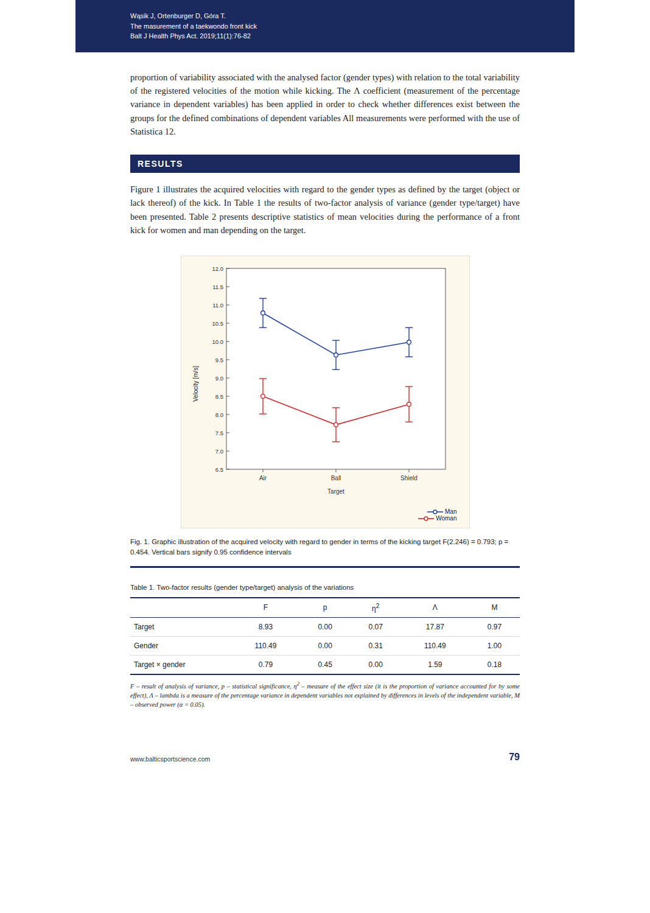Wąsik J, Ortenburger D, Góra T.
The masurement of a taekwondo front kick
Balt J Health Phys Act. 2019;11(1):76-82
proportion of variability associated with the analysed factor (gender types) with relation to the total variability of the registered velocities of the motion while kicking. The Λ coefficient (measurement of the percentage variance in dependent variables) has been applied in order to check whether differences exist between the groups for the defined combinations of dependent variables All measurements were performed with the use of Statistica 12.
Results
Figure 1 illustrates the acquired velocities with regard to the gender types as defined by the target (object or lack thereof) of the kick. In Table 1 the results of two-factor analysis of variance (gender type/target) have been presented. Table 2 presents descriptive statistics of mean velocities during the performance of a front kick for women and man depending on the target.
Velocity [m/s]
12.0 11.5 11.0 10.5 10.0 9.5 9.0 8.5 8.0 7.5 7.0 6.5 Air Ball Shield Target
Man
Woman
Fig. 1. Graphic illustration of the acquired velocity with regard to gender in terms of the kicking target F(2.246) = 0.793; p = 0.454. Vertical bars signify 0.95 confidence intervals
Table 1. Two-factor results (gender type/target) analysis of the variations
| | F | p | η 2 | Λ | M |
| --- | --- | --- | --- | --- | --- |
| Target | 8.93 | 0.00 | 0.07 | 17.87 | 0.97 |
| Gender | 110.49 | 0.00 | 0.31 | 110.49 | 1.00 |
| Target × gender | 0.79 | 0.45 | 0.00 | 1.59 | 0.18 |
F – result of analysis of variance, p – statistical significance, η2 – measure of the effect size (it is the proportion of variance accounted for by some effect), Λ – lambda is a measure of the percentage variance in dependent variables not explained by differences in levels of the independent variable, M – observed power (α = 0.05).
www.balticsportscience.com
79